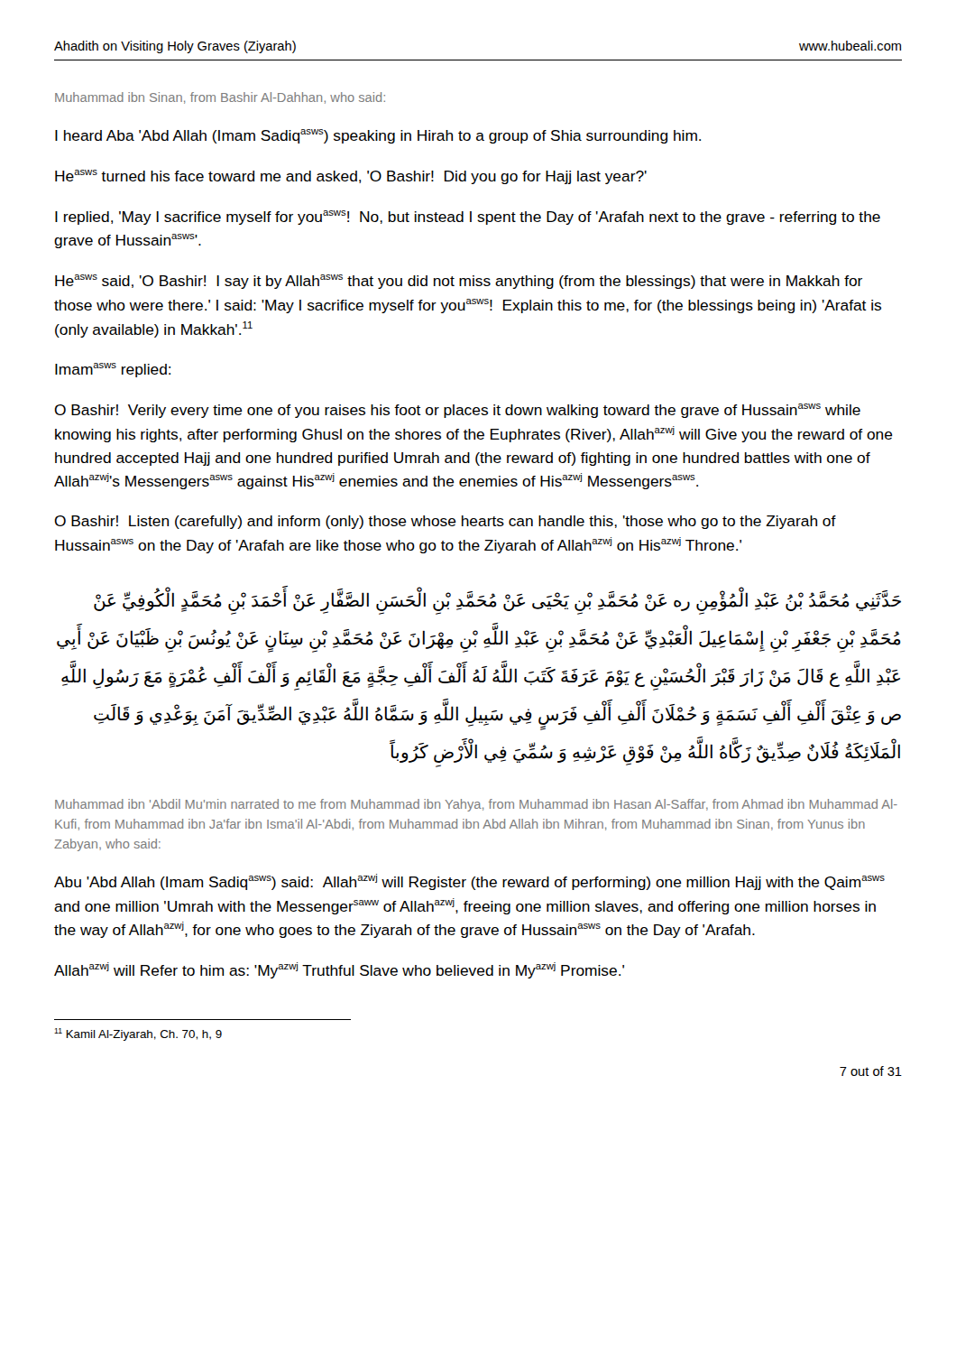Ahadith on Visiting Holy Graves (Ziyarah) www.hubeali.com
Muhammad ibn Sinan, from Bashir Al-Dahhan, who said:
I heard Aba 'Abd Allah (Imam Sadiqasws) speaking in Hirah to a group of Shia surrounding him.
Heasws turned his face toward me and asked, 'O Bashir! Did you go for Hajj last year?'
I replied, 'May I sacrifice myself for youasws! No, but instead I spent the Day of 'Arafah next to the grave - referring to the grave of Hussainasws'.
Heasws said, 'O Bashir! I say it by Allahasws that you did not miss anything (from the blessings) that were in Makkah for those who were there.' I said: 'May I sacrifice myself for youasws! Explain this to me, for (the blessings being in) 'Arafat is (only available) in Makkah'.11
Imamasws replied:
O Bashir! Verily every time one of you raises his foot or places it down walking toward the grave of Hussainasws while knowing his rights, after performing Ghusl on the shores of the Euphrates (River), Allahazwj will Give you the reward of one hundred accepted Hajj and one hundred purified Umrah and (the reward of) fighting in one hundred battles with one of Allahazwj's Messengersasws against Hisazwj enemies and the enemies of Hisazwj Messengersasws.
O Bashir! Listen (carefully) and inform (only) those whose hearts can handle this, 'those who go to the Ziyarah of Hussainasws on the Day of 'Arafah are like those who go to the Ziyarah of Allahazwj on Hisazwj Throne.'
حَدَّثَنِي مُحَمَّدُ بْنُ عَبْدِ الْمُؤْمِنِ ره عَنْ مُحَمَّدِ بْنِ يَحْيَى عَنْ مُحَمَّدِ بْنِ الْحَسَنِ الصَّفَّارِ عَنْ أَحْمَدَ بْنِ مُحَمَّدٍ الْكُوفِيِّ عَنْ مُحَمَّدِ بْنِ جَعْفَرِ بْنِ إِسْمَاعِيلَ الْعَبْدِيِّ عَنْ مُحَمَّدِ بْنِ عَبْدِ اللَّهِ بْنِ مِهْرَانَ عَنْ مُحَمَّدِ بْنِ سِنَانٍ عَنْ يُونُسَ بْنِ ظَبْيَانَ عَنْ أَبِي عَبْدِ اللَّهِ ع قَالَ مَنْ زَارَ قَبْرَ الْحُسَيْنِ ع يَوْمَ عَرَفَةَ كَتَبَ اللَّهُ لَهُ أَلْفَ أَلْفِ حِجَّةٍ مَعَ الْقَائِمِ وَ أَلْفَ أَلْفِ عُمْرَةٍ مَعَ رَسُولِ اللَّهِ ص وَ عِتْقَ أَلْفِ أَلْفِ نَسَمَةٍ وَ حُمْلَانَ أَلْفِ أَلْفِ فَرَسٍ فِي سَبِيلِ اللَّهِ وَ سَمَّاهُ اللَّهُ عَبْدِيَ الصِّدِّيقَ آمَنَ بِوَعْدِي وَ قَالَتِ الْمَلَائِكَةُ فُلَانٌ صِدِّيقٌ زَكَّاهُ اللَّهُ مِنْ فَوْقِ عَرْشِهِ وَ سُمِّيَ فِي الْأَرْضِ كَرُوباً
Muhammad ibn 'Abdil Mu'min narrated to me from Muhammad ibn Yahya, from Muhammad ibn Hasan Al-Saffar, from Ahmad ibn Muhammad Al-Kufi, from Muhammad ibn Ja'far ibn Isma'il Al-'Abdi, from Muhammad ibn Abd Allah ibn Mihran, from Muhammad ibn Sinan, from Yunus ibn Zabyan, who said:
Abu 'Abd Allah (Imam Sadiqasws) said: Allahazwj will Register (the reward of performing) one million Hajj with the Qaimasws and one million 'Umrah with the Messengersaww of Allahazwj, freeing one million slaves, and offering one million horses in the way of Allahazwj, for one who goes to the Ziyarah of the grave of Hussainasws on the Day of 'Arafah.
Allahazwj will Refer to him as: 'Myazwj Truthful Slave who believed in Myazwj Promise.'
11 Kamil Al-Ziyarah, Ch. 70, h, 9
7 out of 31